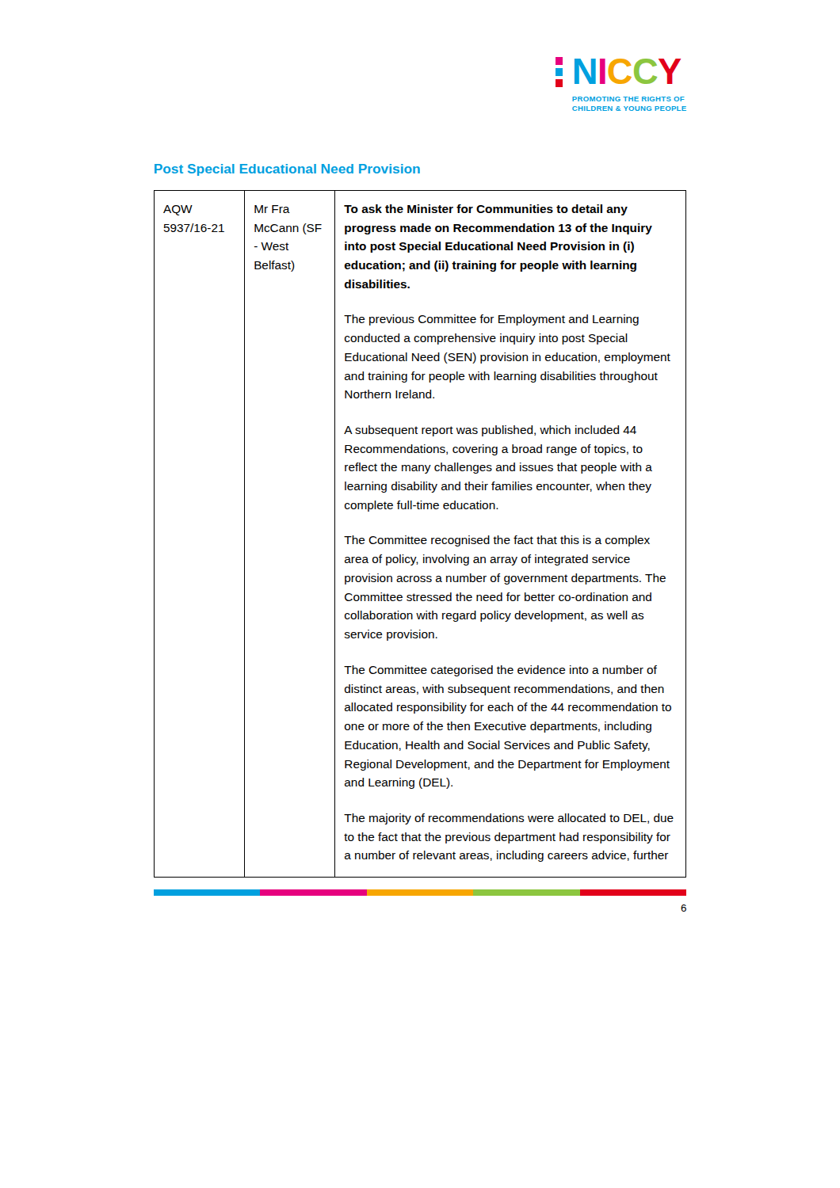NICCY
Promoting the rights of
children & young people
Post Special Educational Need Provision
| AQW 5937/16-21 | Mr Fra McCann (SF - West Belfast) | To ask the Minister for Communities to detail any progress made on Recommendation 13 of the Inquiry into post Special Educational Need Provision in (i) education; and (ii) training for people with learning disabilities. The previous Committee for Employment and Learning conducted a comprehensive inquiry into post Special Educational Need (SEN) provision in education, employment and training for people with learning disabilities throughout Northern Ireland. A subsequent report was published, which included 44 Recommendations, covering a broad range of topics, to reflect the many challenges and issues that people with a learning disability and their families encounter, when they complete full-time education. The Committee recognised the fact that this is a complex area of policy, involving an array of integrated service provision across a number of government departments. The Committee stressed the need for better co-ordination and collaboration with regard policy development, as well as service provision. The Committee categorised the evidence into a number of distinct areas, with subsequent recommendations, and then allocated responsibility for each of the 44 recommendation to one or more of the then Executive departments, including Education, Health and Social Services and Public Safety, Regional Development, and the Department for Employment and Learning (DEL). The majority of recommendations were allocated to DEL, due to the fact that the previous department had responsibility for a number of relevant areas, including careers advice, further |
6